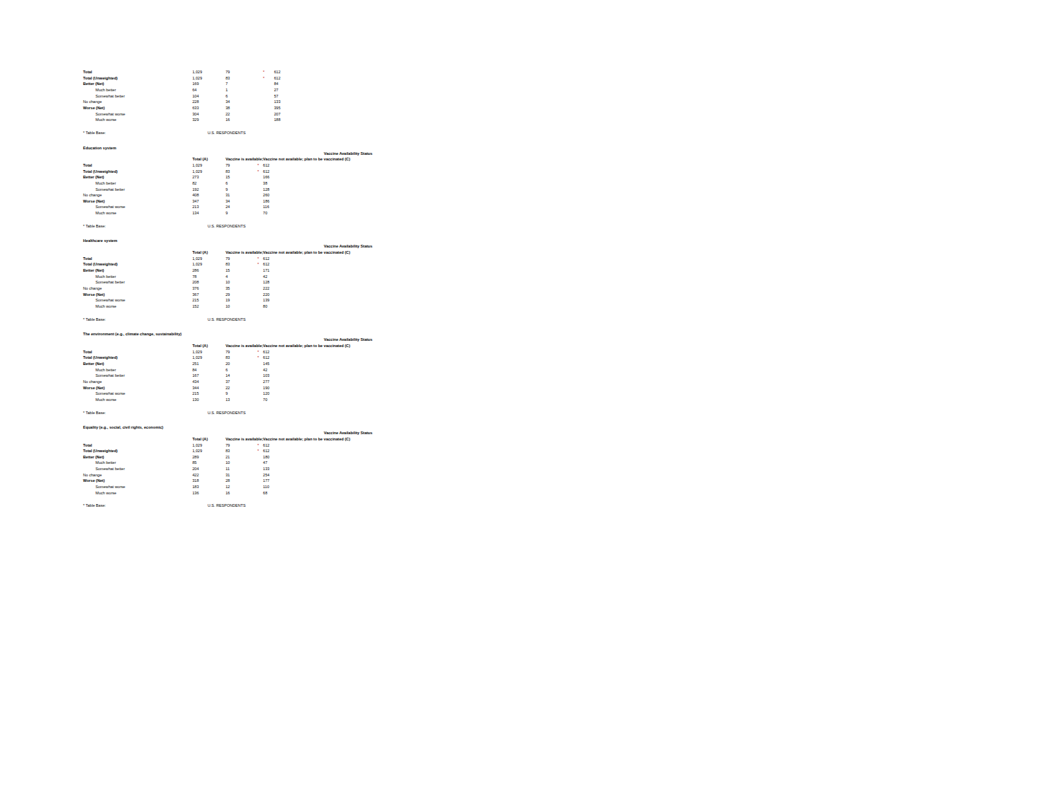| Total | 1,029 | 79 | * | 612 |
| Total (Unweighted) | 1,029 | 83 | * | 612 |
| Better (Net) | 169 | 7 | | 84 |
| Much better | 64 | 1 | | 27 |
| Somewhat better | 104 | 6 | | 57 |
| No change | 228 | 34 | | 133 |
| Worse (Net) | 633 | 38 | | 395 |
| Somewhat worse | 304 | 22 | | 207 |
| Much worse | 329 | 16 | | 188 |
| * Table Base: | U.S. RESPONDENTS |
Education system
| | | Vaccine Availability Status |
| | Total (A) | Vaccine is available; | Vaccine not available; plan to be vaccinated (C) |
| Total | 1,029 | 79 | * | 612 |
| Total (Unweighted) | 1,029 | 83 | * | 612 |
| Better (Net) | 273 | 15 | | 166 |
| Much better | 82 | 6 | | 38 |
| Somewhat better | 192 | 9 | | 128 |
| No change | 408 | 31 | | 260 |
| Worse (Net) | 347 | 34 | | 186 |
| Somewhat worse | 213 | 24 | | 116 |
| Much worse | 134 | 9 | | 70 |
| * Table Base: | U.S. RESPONDENTS |
Healthcare system
| | | Vaccine Availability Status |
| | Total (A) | Vaccine is available; | Vaccine not available; plan to be vaccinated (C) |
| Total | 1,029 | 79 | * | 612 |
| Total (Unweighted) | 1,029 | 83 | * | 612 |
| Better (Net) | 286 | 15 | | 171 |
| Much better | 78 | 4 | | 42 |
| Somewhat better | 208 | 10 | | 128 |
| No change | 376 | 35 | | 222 |
| Worse (Net) | 367 | 29 | | 220 |
| Somewhat worse | 215 | 19 | | 139 |
| Much worse | 152 | 10 | | 80 |
| * Table Base: | U.S. RESPONDENTS |
The environment (e.g., climate change, sustainability)
| | | Vaccine Availability Status |
| | Total (A) | Vaccine is available; | Vaccine not available; plan to be vaccinated (C) |
| Total | 1,029 | 79 | * | 612 |
| Total (Unweighted) | 1,029 | 83 | * | 612 |
| Better (Net) | 251 | 20 | | 145 |
| Much better | 84 | 6 | | 42 |
| Somewhat better | 167 | 14 | | 103 |
| No change | 434 | 37 | | 277 |
| Worse (Net) | 344 | 22 | | 190 |
| Somewhat worse | 215 | 9 | | 120 |
| Much worse | 130 | 13 | | 70 |
| * Table Base: | U.S. RESPONDENTS |
Equality (e.g., social, civil rights, economic)
| | | Vaccine Availability Status |
| | Total (A) | Vaccine is available; | Vaccine not available; plan to be vaccinated (C) |
| Total | 1,029 | 79 | * | 612 |
| Total (Unweighted) | 1,029 | 83 | * | 612 |
| Better (Net) | 289 | 21 | | 180 |
| Much better | 85 | 10 | | 47 |
| Somewhat better | 204 | 11 | | 133 |
| No change | 422 | 31 | | 254 |
| Worse (Net) | 318 | 28 | | 177 |
| Somewhat worse | 183 | 12 | | 110 |
| Much worse | 136 | 16 | | 68 |
| * Table Base: | U.S. RESPONDENTS |